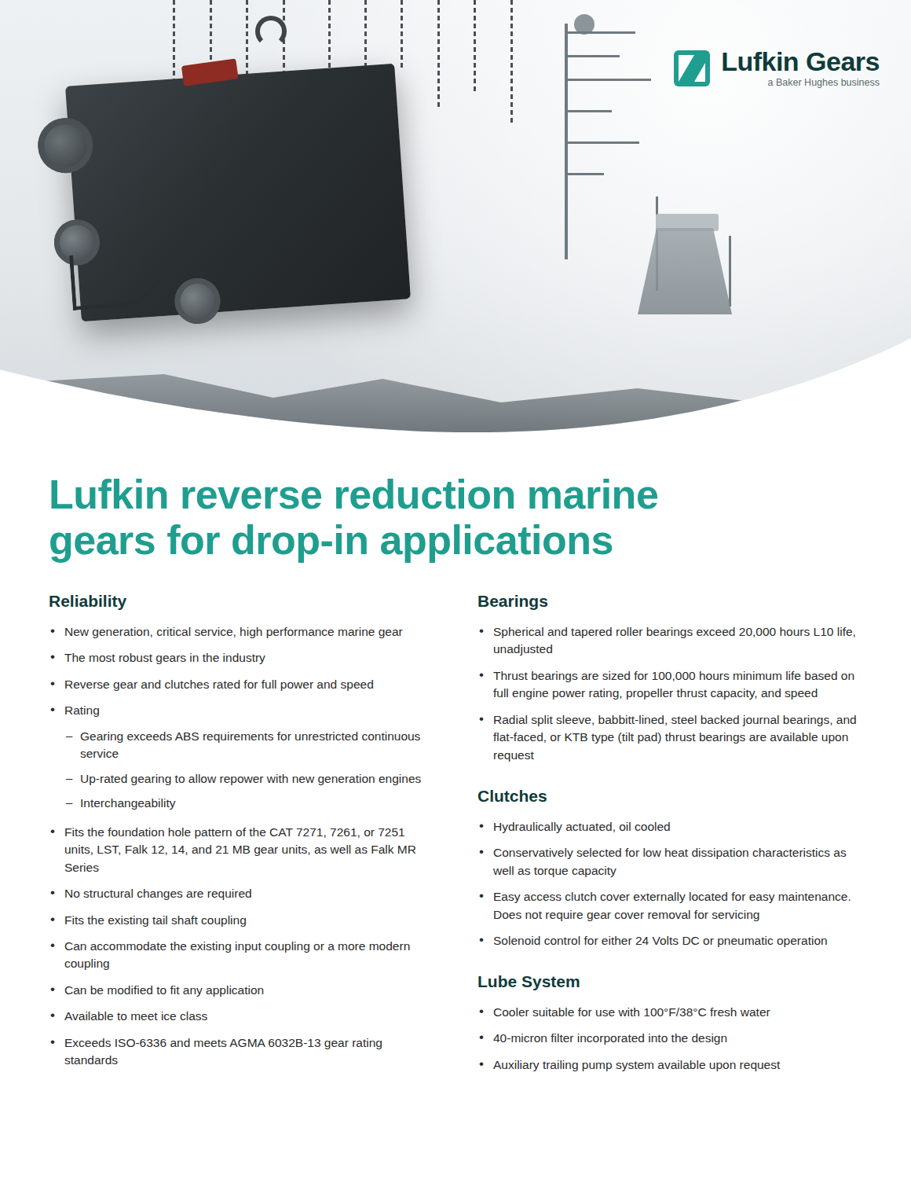Lufkin Gears
a Baker Hughes business
Lufkin reverse reduction marine
gears for drop-in applications
Reliability
New generation, critical service, high performance marine gear
The most robust gears in the industry
Reverse gear and clutches rated for full power and speed
Rating
Gearing exceeds ABS requirements for unrestricted continuous service
Up-rated gearing to allow repower with new generation engines
Interchangeability
Fits the foundation hole pattern of the CAT 7271, 7261, or 7251 units, LST, Falk 12, 14, and 21 MB gear units, as well as Falk MR Series
No structural changes are required
Fits the existing tail shaft coupling
Can accommodate the existing input coupling or a more modern coupling
Can be modified to fit any application
Available to meet ice class
Exceeds ISO-6336 and meets AGMA 6032B-13 gear rating standards
Bearings
Spherical and tapered roller bearings exceed 20,000 hours L10 life, unadjusted
Thrust bearings are sized for 100,000 hours minimum life based on full engine power rating, propeller thrust capacity, and speed
Radial split sleeve, babbitt-lined, steel backed journal bearings, and flat-faced, or KTB type (tilt pad) thrust bearings are available upon request
Clutches
Hydraulically actuated, oil cooled
Conservatively selected for low heat dissipation characteristics as well as torque capacity
Easy access clutch cover externally located for easy maintenance. Does not require gear cover removal for servicing
Solenoid control for either 24 Volts DC or pneumatic operation
Lube System
Cooler suitable for use with 100°F/38°C fresh water
40-micron filter incorporated into the design
Auxiliary trailing pump system available upon request